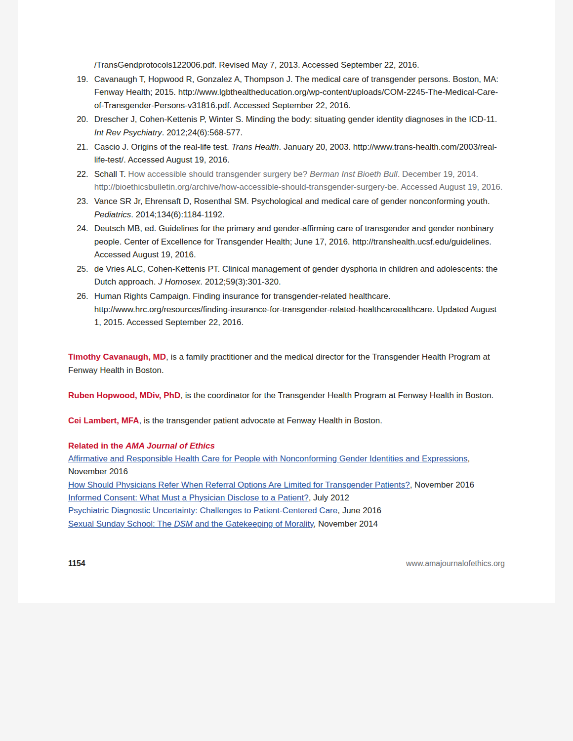/TransGendprotocols122006.pdf. Revised May 7, 2013. Accessed September 22, 2016.
19. Cavanaugh T, Hopwood R, Gonzalez A, Thompson J. The medical care of transgender persons. Boston, MA: Fenway Health; 2015. http://www.lgbthealtheducation.org/wp-content/uploads/COM-2245-The-Medical-Care-of-Transgender-Persons-v31816.pdf. Accessed September 22, 2016.
20. Drescher J, Cohen-Kettenis P, Winter S. Minding the body: situating gender identity diagnoses in the ICD-11. Int Rev Psychiatry. 2012;24(6):568-577.
21. Cascio J. Origins of the real-life test. Trans Health. January 20, 2003. http://www.trans-health.com/2003/real-life-test/. Accessed August 19, 2016.
22. Schall T. How accessible should transgender surgery be? Berman Inst Bioeth Bull. December 19, 2014. http://bioethicsbulletin.org/archive/how-accessible-should-transgender-surgery-be. Accessed August 19, 2016.
23. Vance SR Jr, Ehrensaft D, Rosenthal SM. Psychological and medical care of gender nonconforming youth. Pediatrics. 2014;134(6):1184-1192.
24. Deutsch MB, ed. Guidelines for the primary and gender-affirming care of transgender and gender nonbinary people. Center of Excellence for Transgender Health; June 17, 2016. http://transhealth.ucsf.edu/guidelines. Accessed August 19, 2016.
25. de Vries ALC, Cohen-Kettenis PT. Clinical management of gender dysphoria in children and adolescents: the Dutch approach. J Homosex. 2012;59(3):301-320.
26. Human Rights Campaign. Finding insurance for transgender-related healthcare. http://www.hrc.org/resources/finding-insurance-for-transgender-related-healthcareealthcare. Updated August 1, 2015. Accessed September 22, 2016.
Timothy Cavanaugh, MD, is a family practitioner and the medical director for the Transgender Health Program at Fenway Health in Boston.
Ruben Hopwood, MDiv, PhD, is the coordinator for the Transgender Health Program at Fenway Health in Boston.
Cei Lambert, MFA, is the transgender patient advocate at Fenway Health in Boston.
Related in the AMA Journal of Ethics
Affirmative and Responsible Health Care for People with Nonconforming Gender Identities and Expressions, November 2016
How Should Physicians Refer When Referral Options Are Limited for Transgender Patients?, November 2016
Informed Consent: What Must a Physician Disclose to a Patient?, July 2012
Psychiatric Diagnostic Uncertainty: Challenges to Patient-Centered Care, June 2016
Sexual Sunday School: The DSM and the Gatekeeping of Morality, November 2014
1154 www.amajournalofethics.org